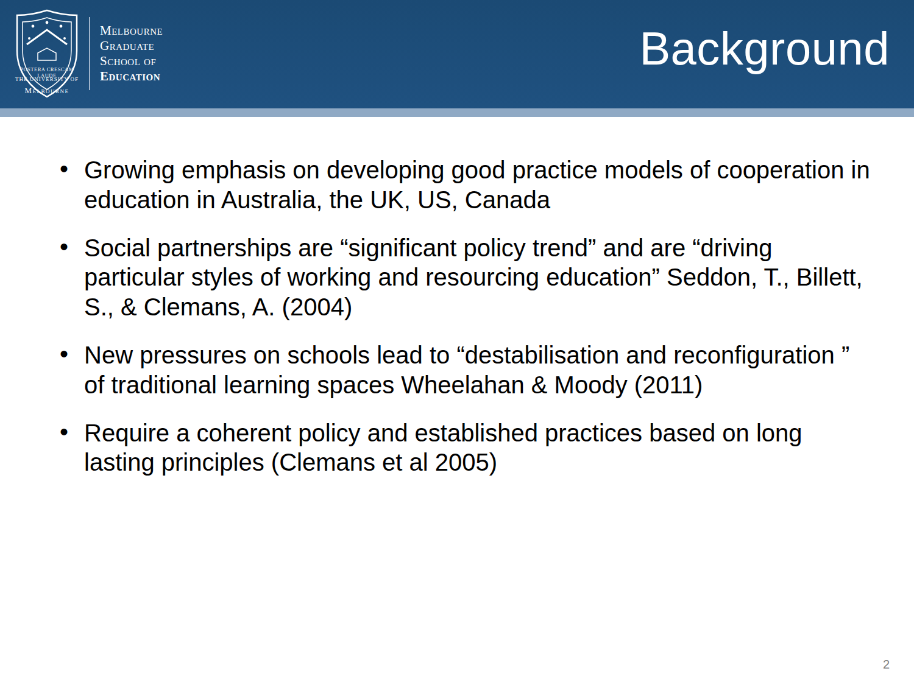POSTERA CRESCAM LAUDE
THE UNIVERSITY OF
Melbourne
Melbourne
Graduate
School of
Education
Background
Growing emphasis on developing good practice models of cooperation in education in Australia, the UK, US, Canada
Social partnerships are “significant policy trend” and are “driving particular styles of working and resourcing education” Seddon, T., Billett, S., & Clemans, A. (2004)
New pressures on schools lead to “destabilisation and reconfiguration ” of traditional learning spaces Wheelahan & Moody (2011)
Require a coherent policy and established practices based on long lasting principles (Clemans et al 2005)
2